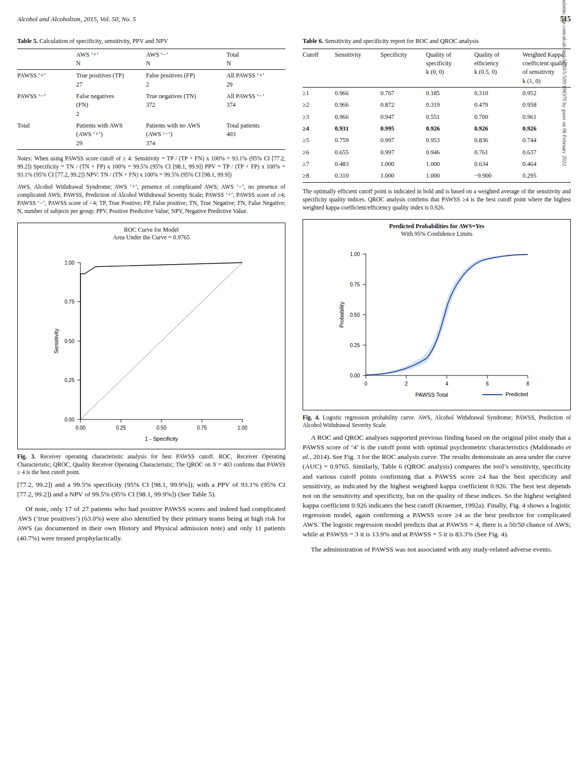Alcohol and Alcoholism, 2015, Vol. 50, No. 5
515
Table 5. Calculation of specificity, sensitivity, PPV and NPV
| | AWS ‘+’ N | AWS ‘−’ N | Total N |
| --- | --- | --- | --- |
| PAWSS ‘+’ | True positives (TP) 27 | False positives (FP) 2 | All PAWSS ‘+’ 29 |
| PAWSS ‘−’ | False negatives (FN) 2 | True negatives (TN) 372 | All PAWSS ‘−’ 374 |
| Total | Patients with AWS (AWS ‘+’) 29 | Patients with no AWS (AWS ‘−’) 374 | Total patients 403 |
Notes: When using PAWSS score cutoff of ≥ 4: Sensitivity = TP / (TP + FN) x 100% = 93.1% (95% CI [77.2, 99.2]) Specificity = TN / (TN + FP) x 100% = 99.5% (95% CI [98.1, 99.9]) PPV = TP / (TP + FP) x 100% = 93.1% (95% CI [77.2, 99.2]) NPV: TN / (TN + FN) x 100% = 99.5% (95% CI [98.1, 99.9])
AWS, Alcohol Withdrawal Syndrome; AWS ‘+’, presence of complicated AWS; AWS ‘−’, no presence of complicated AWS; PAWSS, Prediction of Alcohol Withdrawal Severity Scale; PAWSS ‘+’, PAWSS score of ≥4; PAWSS ‘−’, PAWSS score of <4; TP, True Positive; FP, False positive; TN, True Negative; FN, False Negative; N, number of subjects per group; PPV, Positive Predictive Value; NPV, Negative Predictive Value.
ROC Curve for Model
Area Under the Curve = 0.9765
0.00 0.25 0.50 0.75 1.00 0.00 0.25 0.50 0.75 1.00 1 - Specificity Sensitivity
Fig. 3. Receiver operating characteristic analysis for best PAWSS cutoff. ROC, Receiver Operating Characteristic; QROC, Quality Receiver Operating Characteristic; The QROC on N = 403 confirms that PAWSS ≥ 4 is the best cutoff point.
[77.2, 99.2]) and a 99.5% specificity (95% CI [98.1, 99.9%]); with a PPV of 93.1% (95% CI [77.2, 99.2]) and a NPV of 99.5% (95% CI [98.1, 99.9%]) (See Table 5).
Of note, only 17 of 27 patients who had positive PAWSS scores and indeed had complicated AWS (‘true positives’) (63.0%) were also identified by their primary teams being at high risk for AWS (as documented in their own History and Physical admission note) and only 11 patients (40.7%) were treated prophylactically.
Table 6. Sensitivity and specificity report for ROC and QROC analysis
| Cutoff | Sensitivity | Specificity | Quality of specificity k (0, 0) | Quality of efficiency k (0.5, 0) | Weighted Kappa coefficient quality of sensitivity k (1, 0) |
| --- | --- | --- | --- | --- | --- |
| ≥1 | 0.966 | 0.767 | 0.185 | 0.310 | 0.952 |
| ≥2 | 0.966 | 0.872 | 0.319 | 0.479 | 0.958 |
| ≥3 | 0.966 | 0.947 | 0.551 | 0.700 | 0.961 |
| ≥4 | 0.931 | 0.995 | 0.926 | 0.926 | 0.926 |
| ≥5 | 0.759 | 0.997 | 0.953 | 0.836 | 0.744 |
| ≥6 | 0.655 | 0.997 | 0.946 | 0.761 | 0.637 |
| ≥7 | 0.483 | 1.000 | 1.000 | 0.634 | 0.464 |
| ≥8 | 0.310 | 1.000 | 1.000 | −9.900 | 0.295 |
The optimally efficient cutoff point is indicated in bold and is based on a weighted average of the sensitivity and specificity quality indices. QROC analysis confirms that PAWSS ≥4 is the best cutoff point where the highest weighted kappa coefficient/efficiency quality index is 0.926.
Predicted Probabilities for AWS=Yes
With 95% Confidence Limits
0.00 0.25 0.50 0.75 1.00 0 2 4 6 8 PAWSS Total Probability Predicted
Fig. 4. Logistic regression probability curve. AWS, Alcohol Withdrawal Syndrome; PAWSS, Prediction of Alcohol Withdrawal Severity Scale.
A ROC and QROC analyses supported previous finding based on the original pilot study that a PAWSS score of ‘4’ is the cutoff point with optimal psychometric characteristics (Maldonado et al., 2014). See Fig. 3 for the ROC analysis curve. The results demonstrate an area under the curve (AUC) = 0.9765. Similarly, Table 6 (QROC analysis) compares the tool’s sensitivity, specificity and various cutoff points confirming that a PAWSS score ≥4 has the best specificity and sensitivity, as indicated by the highest weighted kappa coefficient 0.926. The best test depends not on the sensitivity and specificity, but on the quality of these indices. So the highest weighted kappa coefficient 0.926 indicates the best cutoff (Kraemer, 1992a). Finally, Fig. 4 shows a logistic regression model, again confirming a PAWSS score ≥4 as the best predictor for complicated AWS. The logistic regression model predicts that at PAWSS = 4, there is a 50/50 chance of AWS; while at PAWSS = 3 it is 13.9% and at PAWSS = 5 it is 83.3% (See Fig. 4).
The administration of PAWSS was not associated with any study-related adverse events.
Downloaded from https://academic.oup.com/alcalc/article/50/5/509/198370 by guest on 06 February 2022